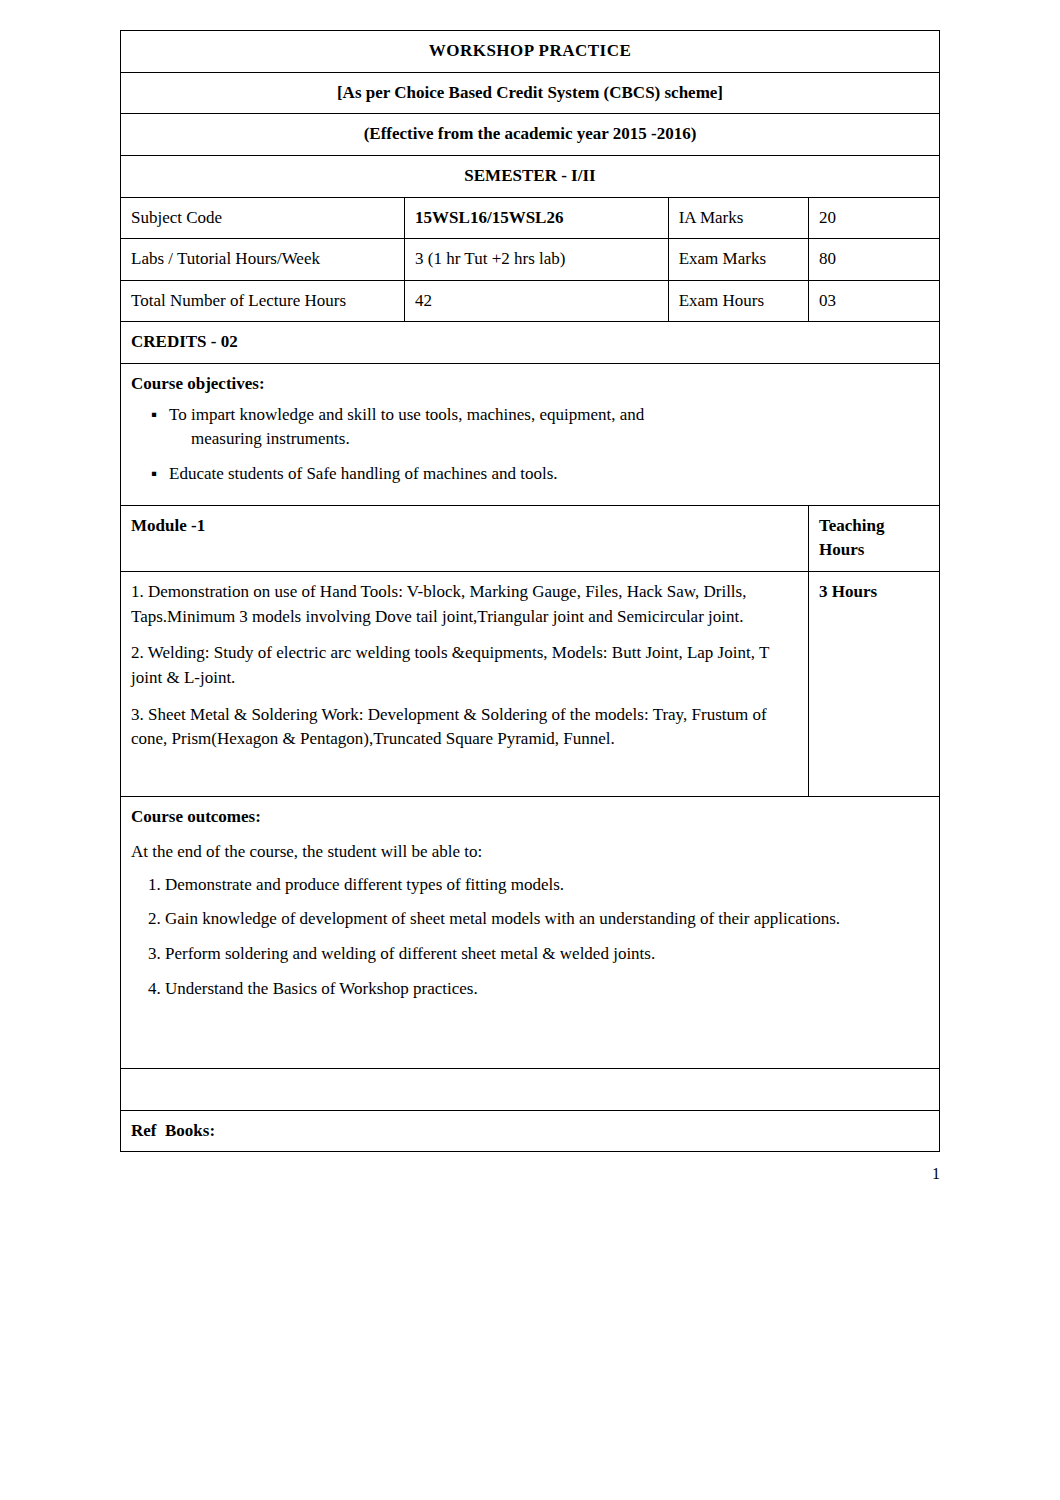| WORKSHOP PRACTICE |
| [As per Choice Based Credit System (CBCS) scheme] |
| (Effective from the academic year 2015 -2016) |
| SEMESTER - I/II |
| Subject Code | 15WSL16/15WSL26 | IA Marks | 20 |
| Labs / Tutorial Hours/Week | 3 (1 hr Tut +2 hrs lab) | Exam Marks | 80 |
| Total Number of Lecture Hours | 42 | Exam Hours | 03 |
| CREDITS - 02 |
| Course objectives: To impart knowledge and skill to use tools, machines, equipment, and measuring instruments. Educate students of Safe handling of machines and tools. |
| Module -1 | Teaching Hours |
| 1. Demonstration on use of Hand Tools: V-block, Marking Gauge, Files, Hack Saw, Drills, Taps.Minimum 3 models involving Dove tail joint,Triangular joint and Semicircular joint. 2. Welding: Study of electric arc welding tools &equipments, Models: Butt Joint, Lap Joint, T joint & L-joint. 3. Sheet Metal & Soldering Work: Development & Soldering of the models: Tray, Frustum of cone, Prism(Hexagon & Pentagon),Truncated Square Pyramid, Funnel. | 3 Hours |
| Course outcomes: At the end of the course, the student will be able to: Demonstrate and produce different types of fitting models. Gain knowledge of development of sheet metal models with an understanding of their applications. Perform soldering and welding of different sheet metal & welded joints. Understand the Basics of Workshop practices. |
| Ref Books: |
1